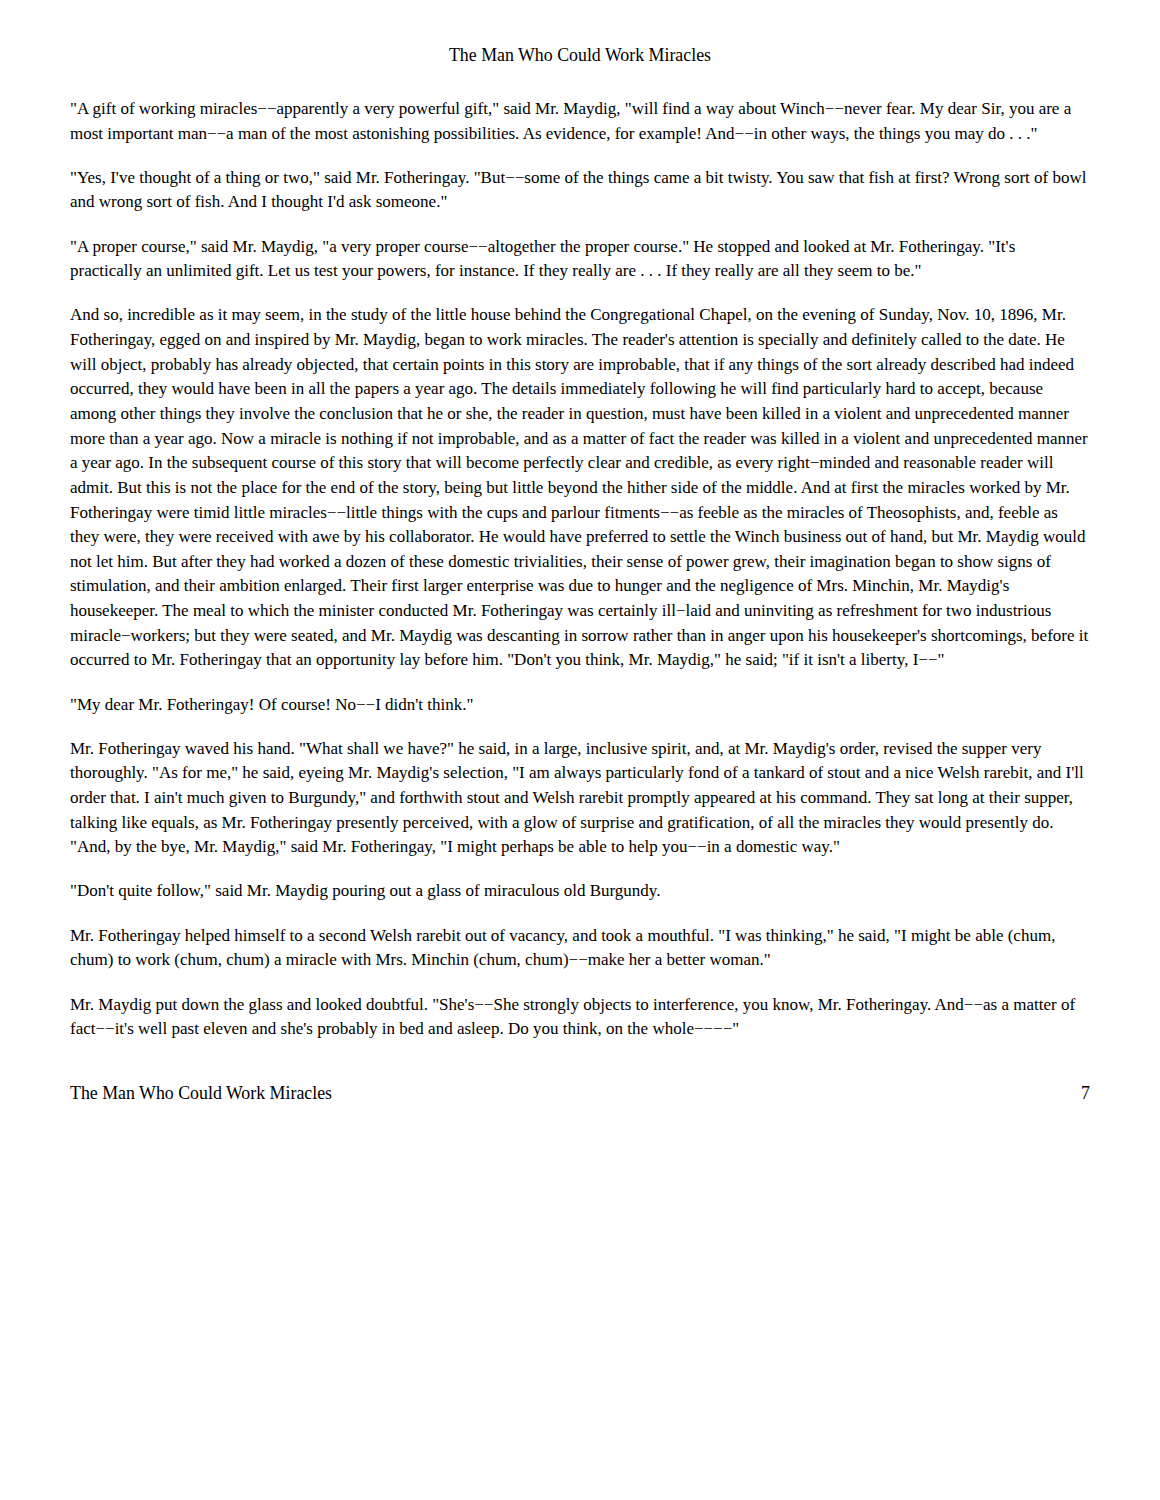The Man Who Could Work Miracles
"A gift of working miracles−−apparently a very powerful gift," said Mr. Maydig, "will find a way about Winch−−never fear. My dear Sir, you are a most important man−−a man of the most astonishing possibilities. As evidence, for example! And−−in other ways, the things you may do . . ."
"Yes, I've thought of a thing or two," said Mr. Fotheringay. "But−−some of the things came a bit twisty. You saw that fish at first? Wrong sort of bowl and wrong sort of fish. And I thought I'd ask someone."
"A proper course," said Mr. Maydig, "a very proper course−−altogether the proper course." He stopped and looked at Mr. Fotheringay. "It's practically an unlimited gift. Let us test your powers, for instance. If they really are . . . If they really are all they seem to be."
And so, incredible as it may seem, in the study of the little house behind the Congregational Chapel, on the evening of Sunday, Nov. 10, 1896, Mr. Fotheringay, egged on and inspired by Mr. Maydig, began to work miracles. The reader's attention is specially and definitely called to the date. He will object, probably has already objected, that certain points in this story are improbable, that if any things of the sort already described had indeed occurred, they would have been in all the papers a year ago. The details immediately following he will find particularly hard to accept, because among other things they involve the conclusion that he or she, the reader in question, must have been killed in a violent and unprecedented manner more than a year ago. Now a miracle is nothing if not improbable, and as a matter of fact the reader was killed in a violent and unprecedented manner a year ago. In the subsequent course of this story that will become perfectly clear and credible, as every right−minded and reasonable reader will admit. But this is not the place for the end of the story, being but little beyond the hither side of the middle. And at first the miracles worked by Mr. Fotheringay were timid little miracles−−little things with the cups and parlour fitments−−as feeble as the miracles of Theosophists, and, feeble as they were, they were received with awe by his collaborator. He would have preferred to settle the Winch business out of hand, but Mr. Maydig would not let him. But after they had worked a dozen of these domestic trivialities, their sense of power grew, their imagination began to show signs of stimulation, and their ambition enlarged. Their first larger enterprise was due to hunger and the negligence of Mrs. Minchin, Mr. Maydig's housekeeper. The meal to which the minister conducted Mr. Fotheringay was certainly ill−laid and uninviting as refreshment for two industrious miracle−workers; but they were seated, and Mr. Maydig was descanting in sorrow rather than in anger upon his housekeeper's shortcomings, before it occurred to Mr. Fotheringay that an opportunity lay before him. "Don't you think, Mr. Maydig," he said; "if it isn't a liberty, I−−"
"My dear Mr. Fotheringay! Of course! No−−I didn't think."
Mr. Fotheringay waved his hand. "What shall we have?" he said, in a large, inclusive spirit, and, at Mr. Maydig's order, revised the supper very thoroughly. "As for me," he said, eyeing Mr. Maydig's selection, "I am always particularly fond of a tankard of stout and a nice Welsh rarebit, and I'll order that. I ain't much given to Burgundy," and forthwith stout and Welsh rarebit promptly appeared at his command. They sat long at their supper, talking like equals, as Mr. Fotheringay presently perceived, with a glow of surprise and gratification, of all the miracles they would presently do. "And, by the bye, Mr. Maydig," said Mr. Fotheringay, "I might perhaps be able to help you−−in a domestic way."
"Don't quite follow," said Mr. Maydig pouring out a glass of miraculous old Burgundy.
Mr. Fotheringay helped himself to a second Welsh rarebit out of vacancy, and took a mouthful. "I was thinking," he said, "I might be able (chum, chum) to work (chum, chum) a miracle with Mrs. Minchin (chum, chum)−−make her a better woman."
Mr. Maydig put down the glass and looked doubtful. "She's−−She strongly objects to interference, you know, Mr. Fotheringay. And−−as a matter of fact−−it's well past eleven and she's probably in bed and asleep. Do you think, on the whole−−−−"
The Man Who Could Work Miracles 7